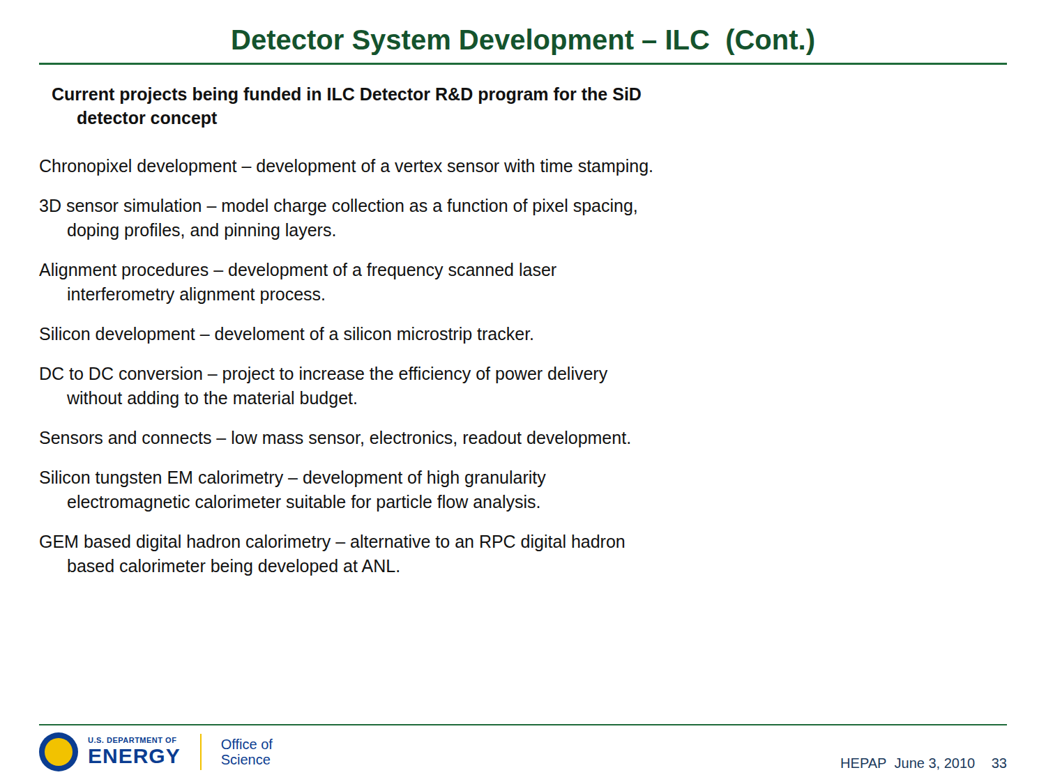Detector System Development – ILC (Cont.)
Current projects being funded in ILC Detector R&D program for the SiD detector concept
Chronopixel development – development of a vertex sensor with time stamping.
3D sensor simulation – model charge collection as a function of pixel spacing, doping profiles, and pinning layers.
Alignment procedures – development of a frequency scanned laser interferometry alignment process.
Silicon development – develoment of a silicon microstrip tracker.
DC to DC conversion – project to increase the efficiency of power delivery without adding to the material budget.
Sensors and connects – low mass sensor, electronics, readout development.
Silicon tungsten EM calorimetry – development of high granularity electromagnetic calorimeter suitable for particle flow analysis.
GEM based digital hadron calorimetry – alternative to an RPC digital hadron based calorimeter being developed at ANL.
U.S. DEPARTMENT OF
ENERGY
Office of
Science
HEPAP June 3, 2010 33